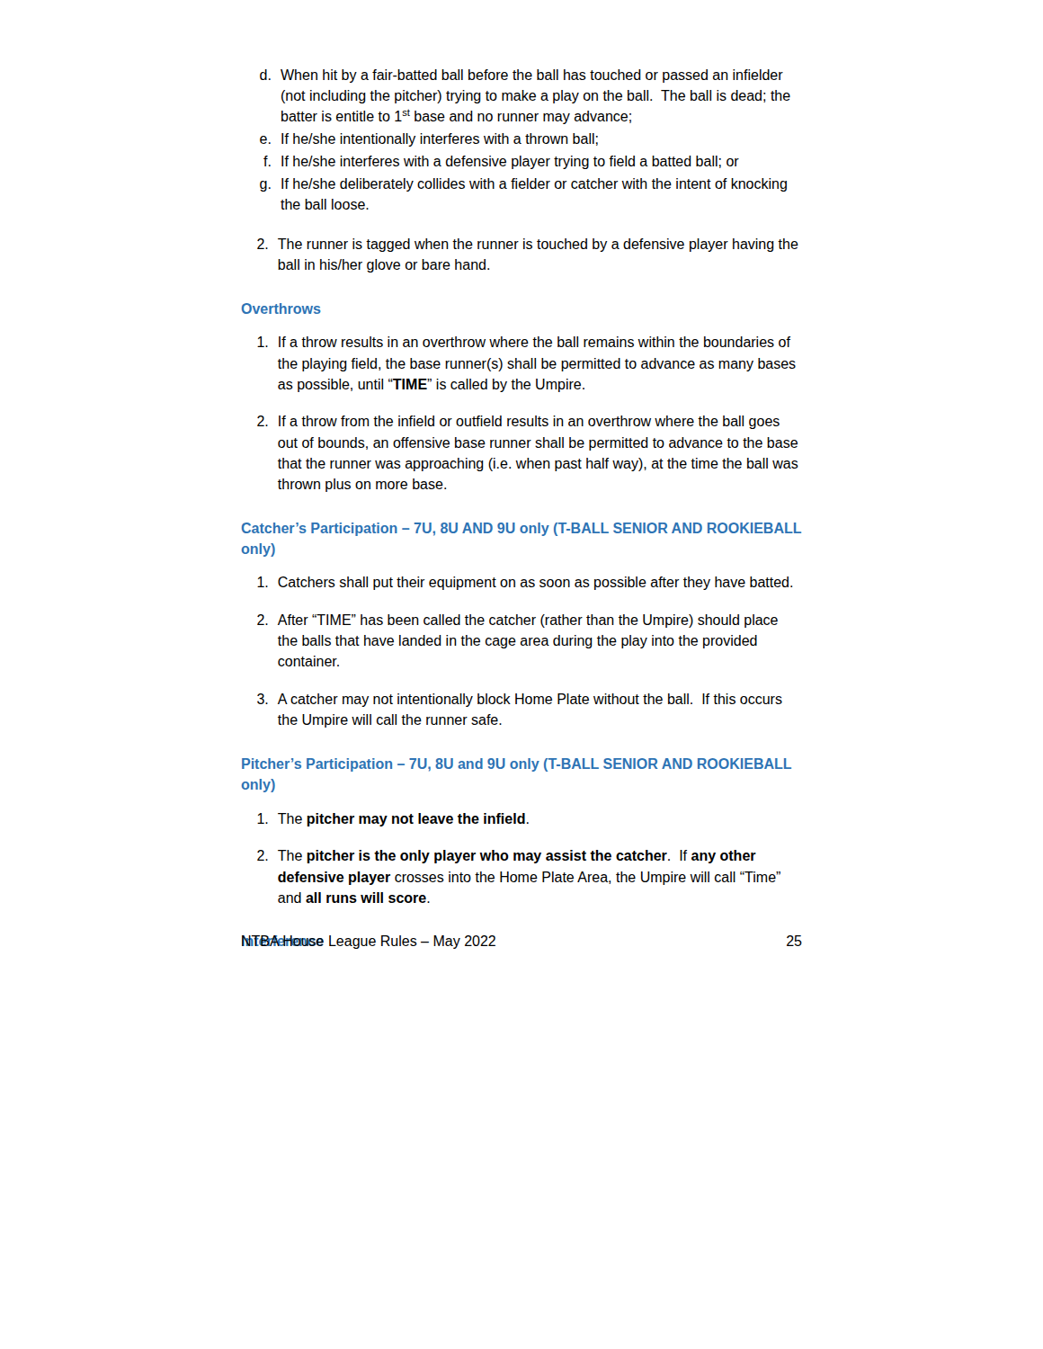When hit by a fair-batted ball before the ball has touched or passed an infielder (not including the pitcher) trying to make a play on the ball. The ball is dead; the batter is entitle to 1st base and no runner may advance;
If he/she intentionally interferes with a thrown ball;
If he/she interferes with a defensive player trying to field a batted ball; or
If he/she deliberately collides with a fielder or catcher with the intent of knocking the ball loose.
The runner is tagged when the runner is touched by a defensive player having the ball in his/her glove or bare hand.
Overthrows
If a throw results in an overthrow where the ball remains within the boundaries of the playing field, the base runner(s) shall be permitted to advance as many bases as possible, until “TIME” is called by the Umpire.
If a throw from the infield or outfield results in an overthrow where the ball goes out of bounds, an offensive base runner shall be permitted to advance to the base that the runner was approaching (i.e. when past half way), at the time the ball was thrown plus on more base.
Catcher’s Participation – 7U, 8U AND 9U only (T-BALL SENIOR AND ROOKIEBALL only)
Catchers shall put their equipment on as soon as possible after they have batted.
After “TIME” has been called the catcher (rather than the Umpire) should place the balls that have landed in the cage area during the play into the provided container.
A catcher may not intentionally block Home Plate without the ball. If this occurs the Umpire will call the runner safe.
Pitcher’s Participation – 7U, 8U and 9U only (T-BALL SENIOR AND ROOKIEBALL only)
The pitcher may not leave the infield.
The pitcher is the only player who may assist the catcher. If any other defensive player crosses into the Home Plate Area, the Umpire will call “Time” and all runs will score.
Interference
NTBA House League Rules – May 2022 25